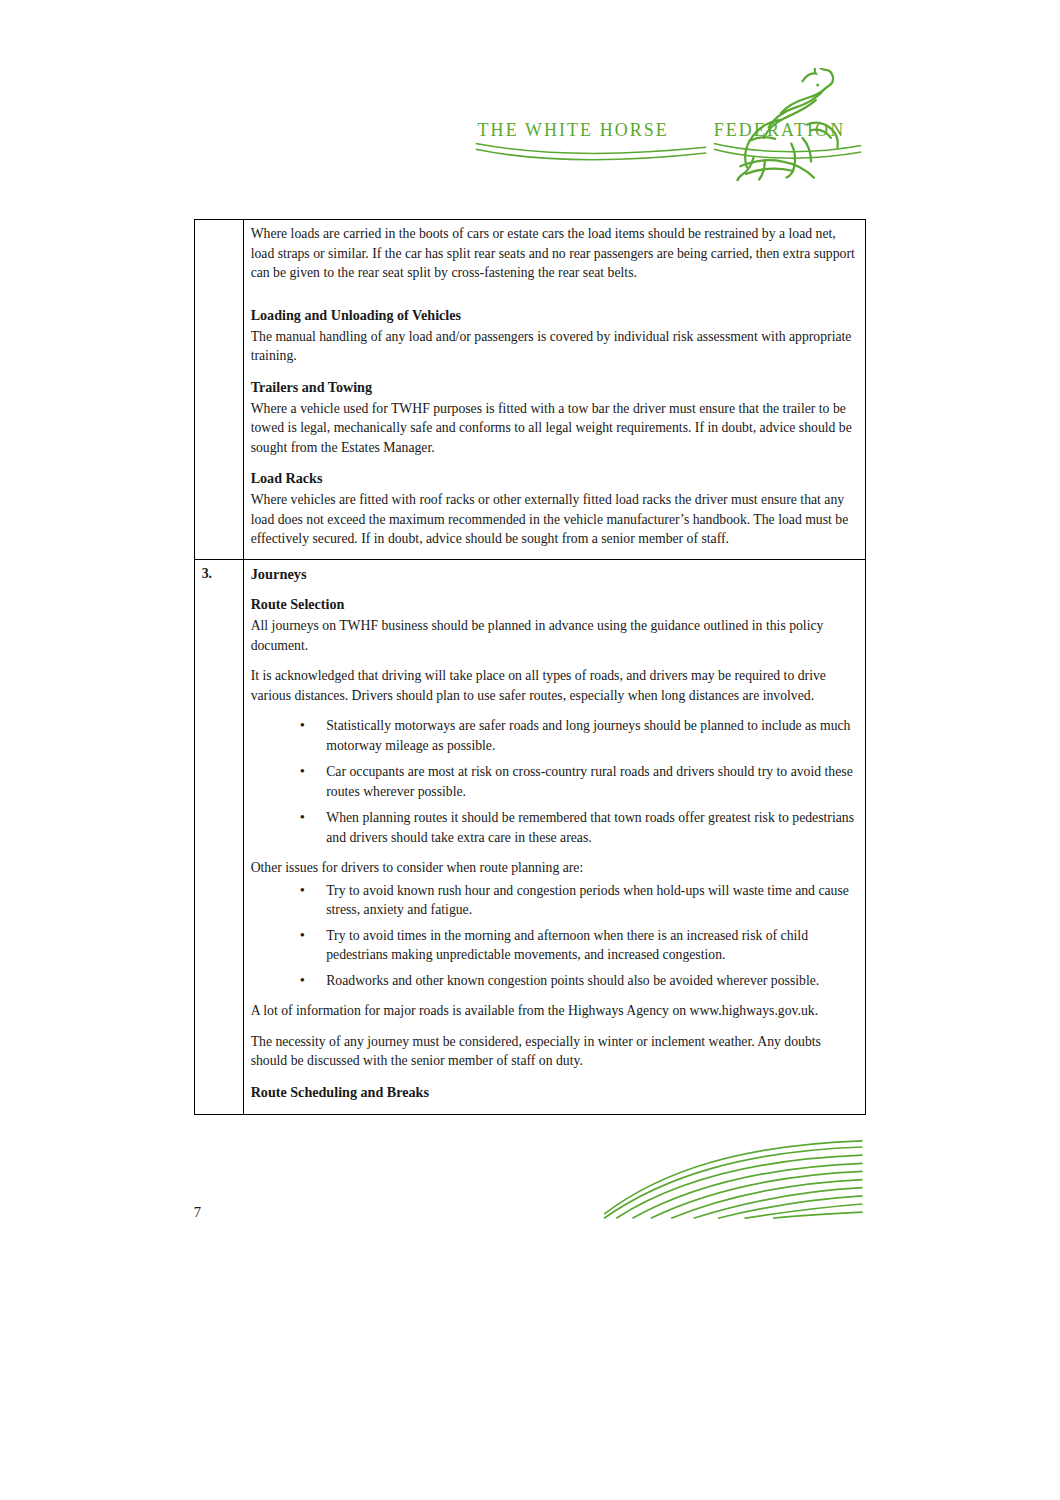THE WHITE HORSE FEDERATION
| | Where loads are carried in the boots of cars or estate cars the load items should be restrained by a load net, load straps or similar. If the car has split rear seats and no rear passengers are being carried, then extra support can be given to the rear seat split by cross-fastening the rear seat belts. Loading and Unloading of Vehicles The manual handling of any load and/or passengers is covered by individual risk assessment with appropriate training. Trailers and Towing Where a vehicle used for TWHF purposes is fitted with a tow bar the driver must ensure that the trailer to be towed is legal, mechanically safe and conforms to all legal weight requirements. If in doubt, advice should be sought from the Estates Manager. Load Racks Where vehicles are fitted with roof racks or other externally fitted load racks the driver must ensure that any load does not exceed the maximum recommended in the vehicle manufacturer’s handbook. The load must be effectively secured. If in doubt, advice should be sought from a senior member of staff. |
| 3. | Journeys Route Selection All journeys on TWHF business should be planned in advance using the guidance outlined in this policy document. It is acknowledged that driving will take place on all types of roads, and drivers may be required to drive various distances. Drivers should plan to use safer routes, especially when long distances are involved. Statistically motorways are safer roads and long journeys should be planned to include as much motorway mileage as possible. Car occupants are most at risk on cross-country rural roads and drivers should try to avoid these routes wherever possible. When planning routes it should be remembered that town roads offer greatest risk to pedestrians and drivers should take extra care in these areas. Other issues for drivers to consider when route planning are: Try to avoid known rush hour and congestion periods when hold-ups will waste time and cause stress, anxiety and fatigue. Try to avoid times in the morning and afternoon when there is an increased risk of child pedestrians making unpredictable movements, and increased congestion. Roadworks and other known congestion points should also be avoided wherever possible. A lot of information for major roads is available from the Highways Agency on www.highways.gov.uk. The necessity of any journey must be considered, especially in winter or inclement weather. Any doubts should be discussed with the senior member of staff on duty. Route Scheduling and Breaks |
7